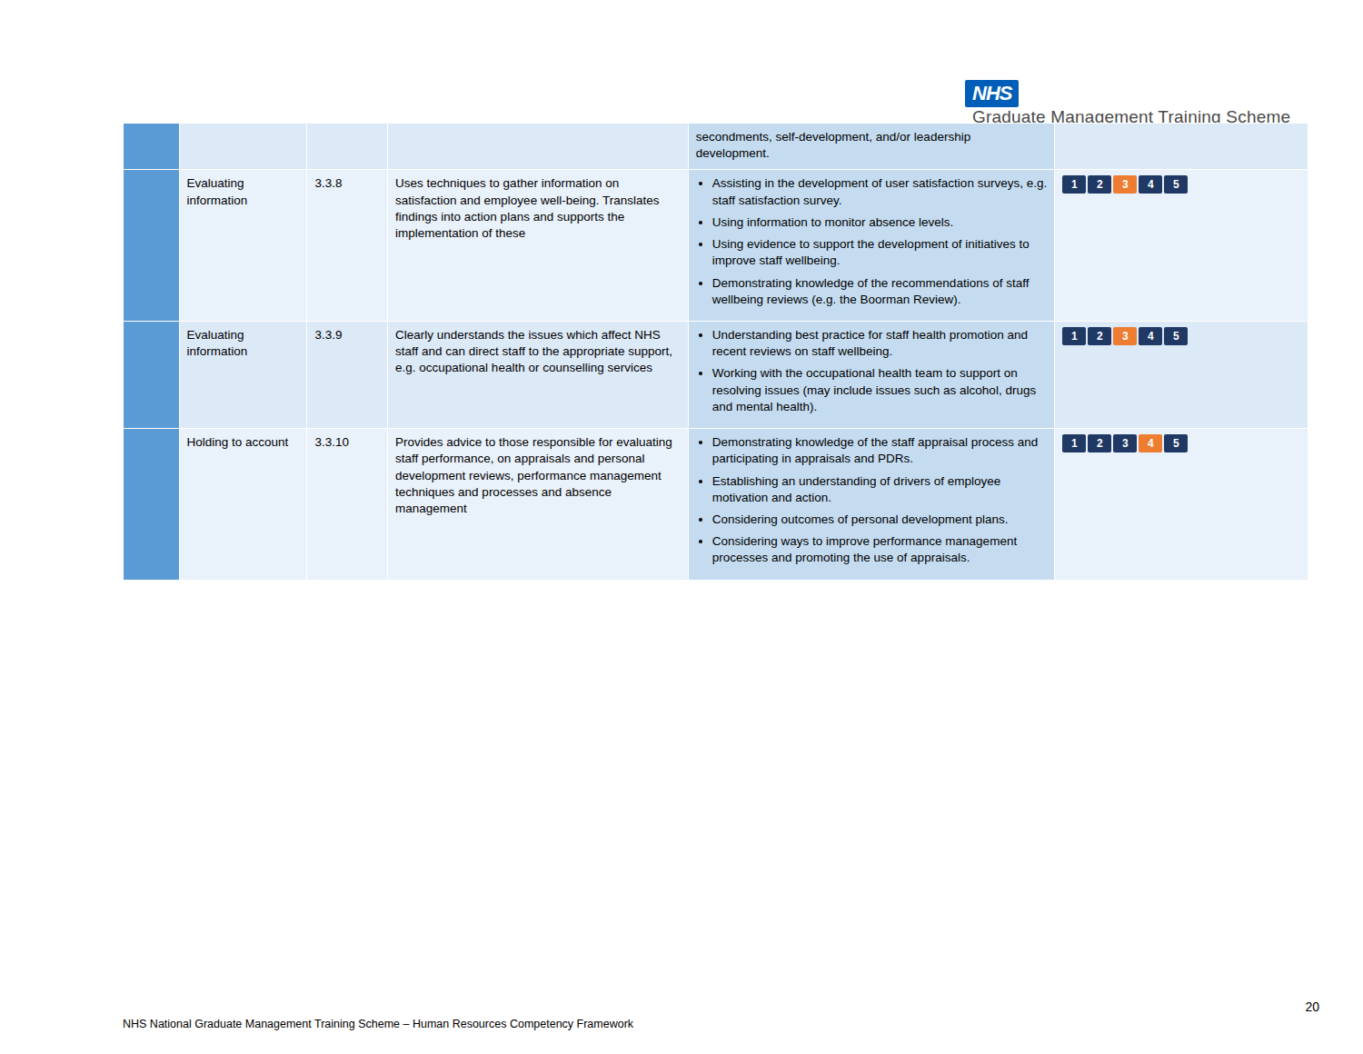NHS Graduate Management Training Scheme
| | | | | secondments, self-development, and/or leadership development. | |
| | Evaluating information | 3.3.8 | Uses techniques to gather information on satisfaction and employee well-being. Translates findings into action plans and supports the implementation of these | Assisting in the development of user satisfaction surveys, e.g. staff satisfaction survey. Using information to monitor absence levels. Using evidence to support the development of initiatives to improve staff wellbeing. Demonstrating knowledge of the recommendations of staff wellbeing reviews (e.g. the Boorman Review). | 1 2 3 4 5 |
| | Evaluating information | 3.3.9 | Clearly understands the issues which affect NHS staff and can direct staff to the appropriate support, e.g. occupational health or counselling services | Understanding best practice for staff health promotion and recent reviews on staff wellbeing. Working with the occupational health team to support on resolving issues (may include issues such as alcohol, drugs and mental health). | 1 2 3 4 5 |
| | Holding to account | 3.3.10 | Provides advice to those responsible for evaluating staff performance, on appraisals and personal development reviews, performance management techniques and processes and absence management | Demonstrating knowledge of the staff appraisal process and participating in appraisals and PDRs. Establishing an understanding of drivers of employee motivation and action. Considering outcomes of personal development plans. Considering ways to improve performance management processes and promoting the use of appraisals. | 1 2 3 4 5 |
NHS National Graduate Management Training Scheme – Human Resources Competency Framework 20